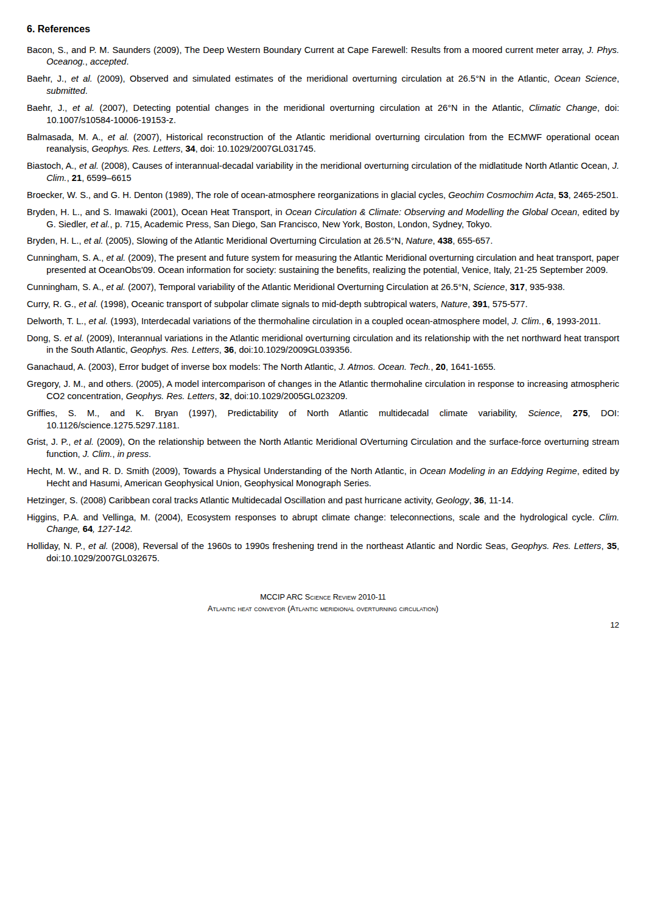6. References
Bacon, S., and P. M. Saunders (2009), The Deep Western Boundary Current at Cape Farewell: Results from a moored current meter array, J. Phys. Oceanog., accepted.
Baehr, J., et al. (2009), Observed and simulated estimates of the meridional overturning circulation at 26.5°N in the Atlantic, Ocean Science, submitted.
Baehr, J., et al. (2007), Detecting potential changes in the meridional overturning circulation at 26°N in the Atlantic, Climatic Change, doi: 10.1007/s10584-10006-19153-z.
Balmasada, M. A., et al. (2007), Historical reconstruction of the Atlantic meridional overturning circulation from the ECMWF operational ocean reanalysis, Geophys. Res. Letters, 34, doi: 10.1029/2007GL031745.
Biastoch, A., et al. (2008), Causes of interannual-decadal variability in the meridional overturning circulation of the midlatitude North Atlantic Ocean, J. Clim., 21, 6599–6615
Broecker, W. S., and G. H. Denton (1989), The role of ocean-atmosphere reorganizations in glacial cycles, Geochim Cosmochim Acta, 53, 2465-2501.
Bryden, H. L., and S. Imawaki (2001), Ocean Heat Transport, in Ocean Circulation & Climate: Observing and Modelling the Global Ocean, edited by G. Siedler, et al., p. 715, Academic Press, San Diego, San Francisco, New York, Boston, London, Sydney, Tokyo.
Bryden, H. L., et al. (2005), Slowing of the Atlantic Meridional Overturning Circulation at 26.5°N, Nature, 438, 655-657.
Cunningham, S. A., et al. (2009), The present and future system for measuring the Atlantic Meridional overturning circulation and heat transport, paper presented at OceanObs'09. Ocean information for society: sustaining the benefits, realizing the potential, Venice, Italy, 21-25 September 2009.
Cunningham, S. A., et al. (2007), Temporal variability of the Atlantic Meridional Overturning Circulation at 26.5°N, Science, 317, 935-938.
Curry, R. G., et al. (1998), Oceanic transport of subpolar climate signals to mid-depth subtropical waters, Nature, 391, 575-577.
Delworth, T. L., et al. (1993), Interdecadal variations of the thermohaline circulation in a coupled ocean-atmosphere model, J. Clim., 6, 1993-2011.
Dong, S. et al. (2009), Interannual variations in the Atlantic meridional overturning circulation and its relationship with the net northward heat transport in the South Atlantic, Geophys. Res. Letters, 36, doi:10.1029/2009GL039356.
Ganachaud, A. (2003), Error budget of inverse box models: The North Atlantic, J. Atmos. Ocean. Tech., 20, 1641-1655.
Gregory, J. M., and others. (2005), A model intercomparison of changes in the Atlantic thermohaline circulation in response to increasing atmospheric CO2 concentration, Geophys. Res. Letters, 32, doi:10.1029/2005GL023209.
Griffies, S. M., and K. Bryan (1997), Predictability of North Atlantic multidecadal climate variability, Science, 275, DOI: 10.1126/science.1275.5297.1181.
Grist, J. P., et al. (2009), On the relationship between the North Atlantic Meridional OVerturning Circulation and the surface-force overturning stream function, J. Clim., in press.
Hecht, M. W., and R. D. Smith (2009), Towards a Physical Understanding of the North Atlantic, in Ocean Modeling in an Eddying Regime, edited by Hecht and Hasumi, American Geophysical Union, Geophysical Monograph Series.
Hetzinger, S. (2008) Caribbean coral tracks Atlantic Multidecadal Oscillation and past hurricane activity, Geology, 36, 11-14.
Higgins, P.A. and Vellinga, M. (2004), Ecosystem responses to abrupt climate change: teleconnections, scale and the hydrological cycle. Clim. Change, 64, 127-142.
Holliday, N. P., et al. (2008), Reversal of the 1960s to 1990s freshening trend in the northeast Atlantic and Nordic Seas, Geophys. Res. Letters, 35, doi:10.1029/2007GL032675.
MCCIP ARC Science Review 2010-11
Atlantic heat conveyor (Atlantic meridional overturning circulation)
12